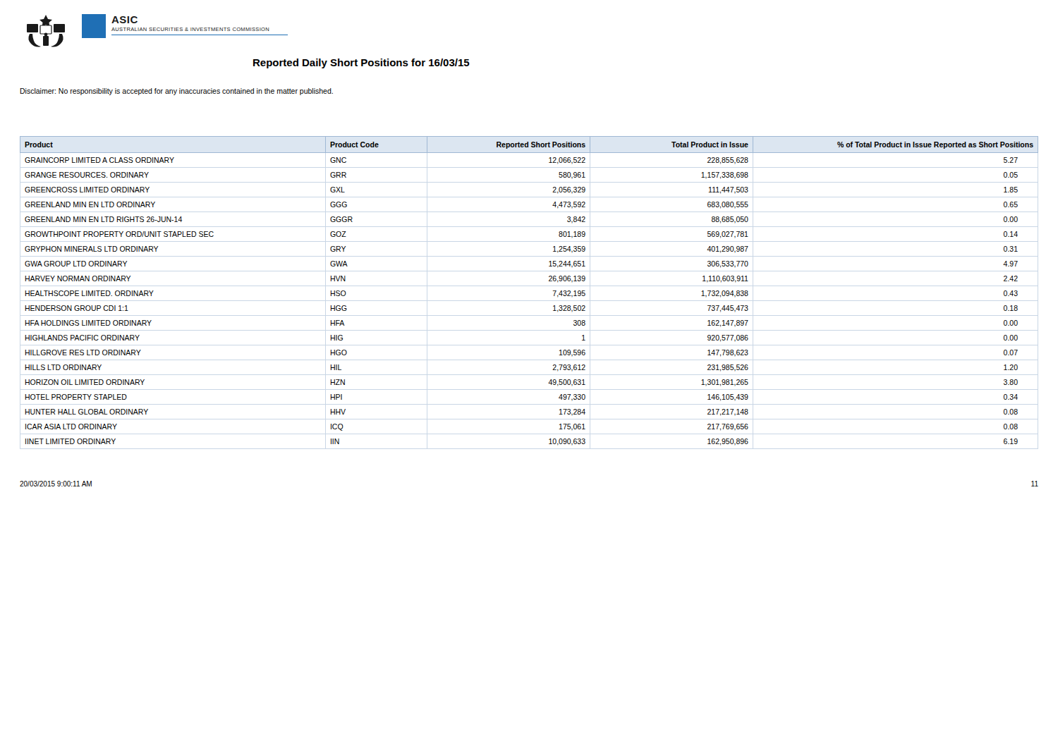ASIC Australian Securities & Investments Commission
Reported Daily Short Positions for 16/03/15
Disclaimer: No responsibility is accepted for any inaccuracies contained in the matter published.
| Product | Product Code | Reported Short Positions | Total Product in Issue | % of Total Product in Issue Reported as Short Positions |
| --- | --- | --- | --- | --- |
| GRAINCORP LIMITED A CLASS ORDINARY | GNC | 12,066,522 | 228,855,628 | 5.27 |
| GRANGE RESOURCES. ORDINARY | GRR | 580,961 | 1,157,338,698 | 0.05 |
| GREENCROSS LIMITED ORDINARY | GXL | 2,056,329 | 111,447,503 | 1.85 |
| GREENLAND MIN EN LTD ORDINARY | GGG | 4,473,592 | 683,080,555 | 0.65 |
| GREENLAND MIN EN LTD RIGHTS 26-JUN-14 | GGGR | 3,842 | 88,685,050 | 0.00 |
| GROWTHPOINT PROPERTY ORD/UNIT STAPLED SEC | GOZ | 801,189 | 569,027,781 | 0.14 |
| GRYPHON MINERALS LTD ORDINARY | GRY | 1,254,359 | 401,290,987 | 0.31 |
| GWA GROUP LTD ORDINARY | GWA | 15,244,651 | 306,533,770 | 4.97 |
| HARVEY NORMAN ORDINARY | HVN | 26,906,139 | 1,110,603,911 | 2.42 |
| HEALTHSCOPE LIMITED. ORDINARY | HSO | 7,432,195 | 1,732,094,838 | 0.43 |
| HENDERSON GROUP CDI 1:1 | HGG | 1,328,502 | 737,445,473 | 0.18 |
| HFA HOLDINGS LIMITED ORDINARY | HFA | 308 | 162,147,897 | 0.00 |
| HIGHLANDS PACIFIC ORDINARY | HIG | 1 | 920,577,086 | 0.00 |
| HILLGROVE RES LTD ORDINARY | HGO | 109,596 | 147,798,623 | 0.07 |
| HILLS LTD ORDINARY | HIL | 2,793,612 | 231,985,526 | 1.20 |
| HORIZON OIL LIMITED ORDINARY | HZN | 49,500,631 | 1,301,981,265 | 3.80 |
| HOTEL PROPERTY STAPLED | HPI | 497,330 | 146,105,439 | 0.34 |
| HUNTER HALL GLOBAL ORDINARY | HHV | 173,284 | 217,217,148 | 0.08 |
| ICAR ASIA LTD ORDINARY | ICQ | 175,061 | 217,769,656 | 0.08 |
| IINET LIMITED ORDINARY | IIN | 10,090,633 | 162,950,896 | 6.19 |
20/03/2015 9:00:11 AM 11